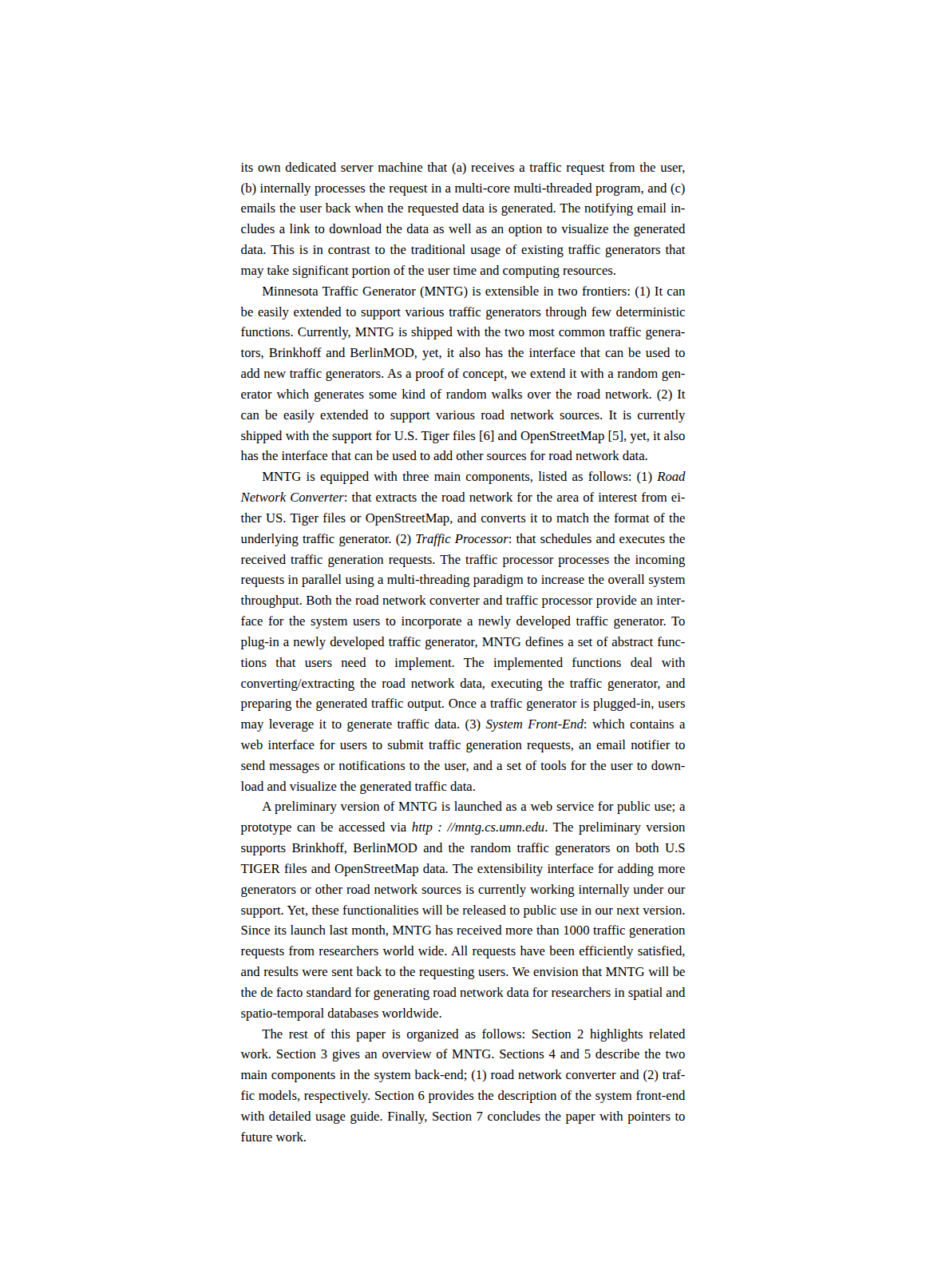its own dedicated server machine that (a) receives a traffic request from the user, (b) internally processes the request in a multi-core multi-threaded program, and (c) emails the user back when the requested data is generated. The notifying email includes a link to download the data as well as an option to visualize the generated data. This is in contrast to the traditional usage of existing traffic generators that may take significant portion of the user time and computing resources.
Minnesota Traffic Generator (MNTG) is extensible in two frontiers: (1) It can be easily extended to support various traffic generators through few deterministic functions. Currently, MNTG is shipped with the two most common traffic generators, Brinkhoff and BerlinMOD, yet, it also has the interface that can be used to add new traffic generators. As a proof of concept, we extend it with a random generator which generates some kind of random walks over the road network. (2) It can be easily extended to support various road network sources. It is currently shipped with the support for U.S. Tiger files [6] and OpenStreetMap [5], yet, it also has the interface that can be used to add other sources for road network data.
MNTG is equipped with three main components, listed as follows: (1) Road Network Converter: that extracts the road network for the area of interest from either US. Tiger files or OpenStreetMap, and converts it to match the format of the underlying traffic generator. (2) Traffic Processor: that schedules and executes the received traffic generation requests. The traffic processor processes the incoming requests in parallel using a multi-threading paradigm to increase the overall system throughput. Both the road network converter and traffic processor provide an interface for the system users to incorporate a newly developed traffic generator. To plug-in a newly developed traffic generator, MNTG defines a set of abstract functions that users need to implement. The implemented functions deal with converting/extracting the road network data, executing the traffic generator, and preparing the generated traffic output. Once a traffic generator is plugged-in, users may leverage it to generate traffic data. (3) System Front-End: which contains a web interface for users to submit traffic generation requests, an email notifier to send messages or notifications to the user, and a set of tools for the user to download and visualize the generated traffic data.
A preliminary version of MNTG is launched as a web service for public use; a prototype can be accessed via http : //mntg.cs.umn.edu. The preliminary version supports Brinkhoff, BerlinMOD and the random traffic generators on both U.S TIGER files and OpenStreetMap data. The extensibility interface for adding more generators or other road network sources is currently working internally under our support. Yet, these functionalities will be released to public use in our next version. Since its launch last month, MNTG has received more than 1000 traffic generation requests from researchers world wide. All requests have been efficiently satisfied, and results were sent back to the requesting users. We envision that MNTG will be the de facto standard for generating road network data for researchers in spatial and spatio-temporal databases worldwide.
The rest of this paper is organized as follows: Section 2 highlights related work. Section 3 gives an overview of MNTG. Sections 4 and 5 describe the two main components in the system back-end; (1) road network converter and (2) traffic models, respectively. Section 6 provides the description of the system front-end with detailed usage guide. Finally, Section 7 concludes the paper with pointers to future work.